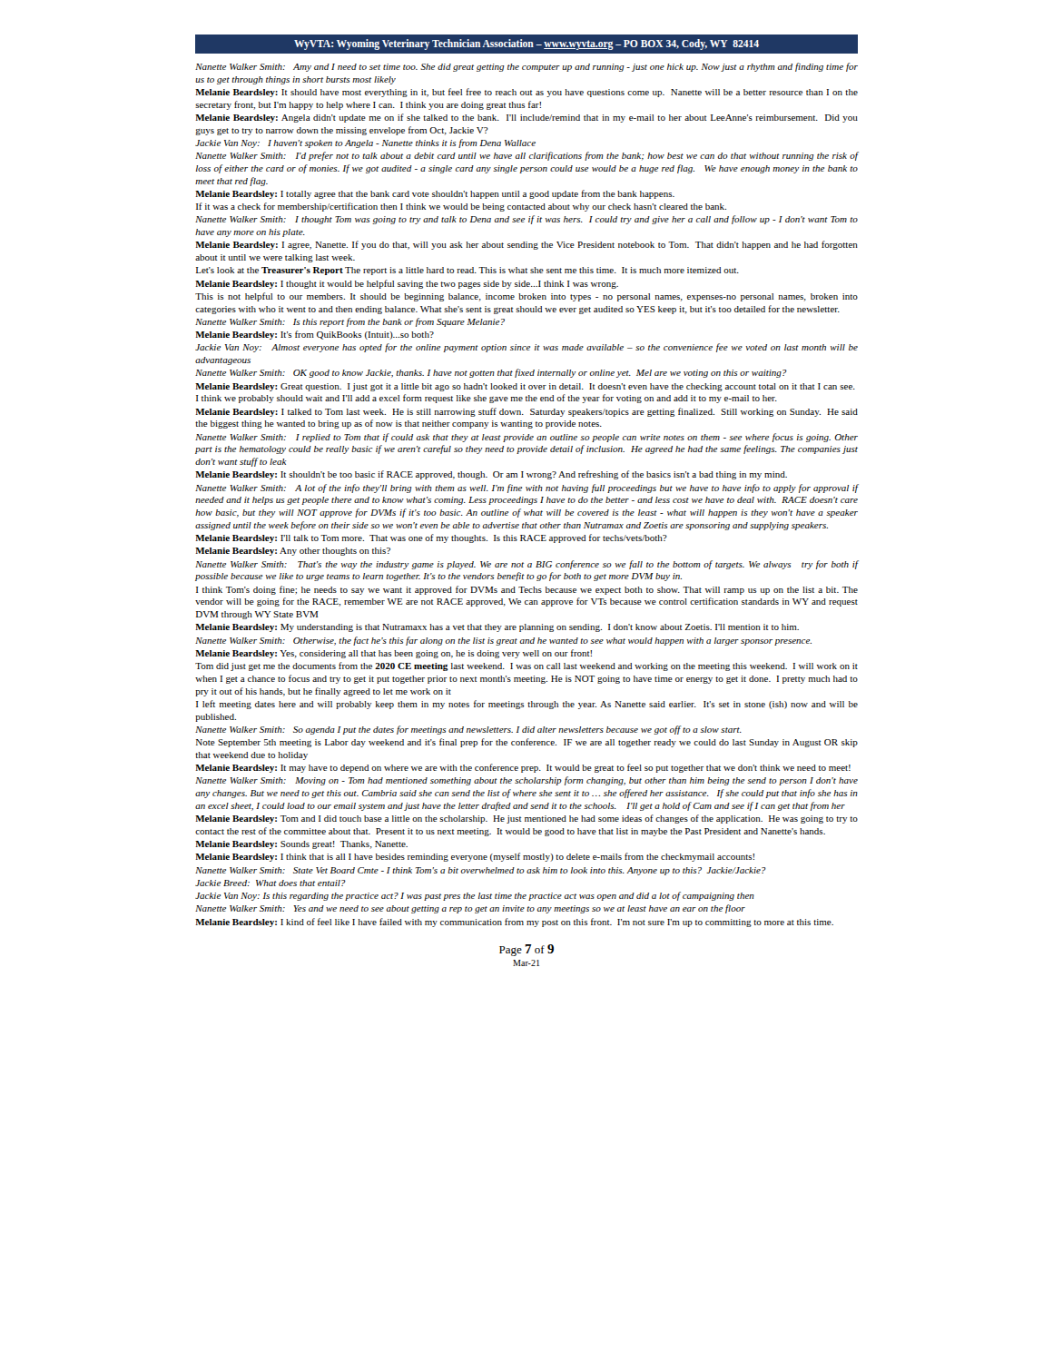WyVTA: Wyoming Veterinary Technician Association – www.wyvta.org – PO BOX 34, Cody, WY 82414
Nanette Walker Smith: Amy and I need to set time too. She did great getting the computer up and running - just one hick up. Now just a rhythm and finding time for us to get through things in short bursts most likely
Melanie Beardsley: It should have most everything in it, but feel free to reach out as you have questions come up. Nanette will be a better resource than I on the secretary front, but I'm happy to help where I can. I think you are doing great thus far!
Melanie Beardsley: Angela didn't update me on if she talked to the bank. I'll include/remind that in my e-mail to her about LeeAnne's reimbursement. Did you guys get to try to narrow down the missing envelope from Oct, Jackie V?
Jackie Van Noy: I haven't spoken to Angela - Nanette thinks it is from Dena Wallace
Nanette Walker Smith: I'd prefer not to talk about a debit card until we have all clarifications from the bank; how best we can do that without running the risk of loss of either the card or of monies. If we got audited - a single card any single person could use would be a huge red flag. We have enough money in the bank to meet that red flag.
Melanie Beardsley: I totally agree that the bank card vote shouldn't happen until a good update from the bank happens.
If it was a check for membership/certification then I think we would be being contacted about why our check hasn't cleared the bank.
Nanette Walker Smith: I thought Tom was going to try and talk to Dena and see if it was hers. I could try and give her a call and follow up - I don't want Tom to have any more on his plate.
Melanie Beardsley: I agree, Nanette. If you do that, will you ask her about sending the Vice President notebook to Tom. That didn't happen and he had forgotten about it until we were talking last week.
Let's look at the Treasurer's Report The report is a little hard to read. This is what she sent me this time. It is much more itemized out.
Melanie Beardsley: I thought it would be helpful saving the two pages side by side...I think I was wrong.
This is not helpful to our members. It should be beginning balance, income broken into types - no personal names, expenses-no personal names, broken into categories with who it went to and then ending balance. What she's sent is great should we ever get audited so YES keep it, but it's too detailed for the newsletter.
Nanette Walker Smith: Is this report from the bank or from Square Melanie?
Melanie Beardsley: It's from QuikBooks (Intuit)...so both?
Jackie Van Noy: Almost everyone has opted for the online payment option since it was made available – so the convenience fee we voted on last month will be advantageous
Nanette Walker Smith: OK good to know Jackie, thanks. I have not gotten that fixed internally or online yet. Mel are we voting on this or waiting?
Melanie Beardsley: Great question. I just got it a little bit ago so hadn't looked it over in detail. It doesn't even have the checking account total on it that I can see. I think we probably should wait and I'll add a excel form request like she gave me the end of the year for voting on and add it to my e-mail to her.
Melanie Beardsley: I talked to Tom last week. He is still narrowing stuff down. Saturday speakers/topics are getting finalized. Still working on Sunday. He said the biggest thing he wanted to bring up as of now is that neither company is wanting to provide notes.
Nanette Walker Smith: I replied to Tom that if could ask that they at least provide an outline so people can write notes on them - see where focus is going. Other part is the hematology could be really basic if we aren't careful so they need to provide detail of inclusion. He agreed he had the same feelings. The companies just don't want stuff to leak
Melanie Beardsley: It shouldn't be too basic if RACE approved, though. Or am I wrong? And refreshing of the basics isn't a bad thing in my mind.
Nanette Walker Smith: A lot of the info they'll bring with them as well. I'm fine with not having full proceedings but we have to have info to apply for approval if needed and it helps us get people there and to know what's coming. Less proceedings I have to do the better - and less cost we have to deal with. RACE doesn't care how basic, but they will NOT approve for DVMs if it's too basic. An outline of what will be covered is the least - what will happen is they won't have a speaker assigned until the week before on their side so we won't even be able to advertise that other than Nutramax and Zoetis are sponsoring and supplying speakers.
Melanie Beardsley: I'll talk to Tom more. That was one of my thoughts. Is this RACE approved for techs/vets/both?
Melanie Beardsley: Any other thoughts on this?
Nanette Walker Smith: That's the way the industry game is played. We are not a BIG conference so we fall to the bottom of targets. We always try for both if possible because we like to urge teams to learn together. It's to the vendors benefit to go for both to get more DVM buy in.
I think Tom's doing fine; he needs to say we want it approved for DVMs and Techs because we expect both to show. That will ramp us up on the list a bit. The vendor will be going for the RACE, remember WE are not RACE approved, We can approve for VTs because we control certification standards in WY and request DVM through WY State BVM
Melanie Beardsley: My understanding is that Nutramaxx has a vet that they are planning on sending. I don't know about Zoetis. I'll mention it to him.
Nanette Walker Smith: Otherwise, the fact he's this far along on the list is great and he wanted to see what would happen with a larger sponsor presence.
Melanie Beardsley: Yes, considering all that has been going on, he is doing very well on our front!
Tom did just get me the documents from the 2020 CE meeting last weekend. I was on call last weekend and working on the meeting this weekend. I will work on it when I get a chance to focus and try to get it put together prior to next month's meeting. He is NOT going to have time or energy to get it done. I pretty much had to pry it out of his hands, but he finally agreed to let me work on it
I left meeting dates here and will probably keep them in my notes for meetings through the year. As Nanette said earlier. It's set in stone (ish) now and will be published.
Nanette Walker Smith: So agenda I put the dates for meetings and newsletters. I did alter newsletters because we got off to a slow start.
Note September 5th meeting is Labor day weekend and it's final prep for the conference. IF we are all together ready we could do last Sunday in August OR skip that weekend due to holiday
Melanie Beardsley: It may have to depend on where we are with the conference prep. It would be great to feel so put together that we don't think we need to meet!
Nanette Walker Smith: Moving on - Tom had mentioned something about the scholarship form changing, but other than him being the send to person I don't have any changes. But we need to get this out. Cambria said she can send the list of where she sent it to … she offered her assistance. If she could put that info she has in an excel sheet, I could load to our email system and just have the letter drafted and send it to the schools. I'll get a hold of Cam and see if I can get that from her
Melanie Beardsley: Tom and I did touch base a little on the scholarship. He just mentioned he had some ideas of changes of the application. He was going to try to contact the rest of the committee about that. Present it to us next meeting. It would be good to have that list in maybe the Past President and Nanette's hands.
Melanie Beardsley: Sounds great! Thanks, Nanette.
Melanie Beardsley: I think that is all I have besides reminding everyone (myself mostly) to delete e-mails from the checkmymail accounts!
Nanette Walker Smith: State Vet Board Cmte - I think Tom's a bit overwhelmed to ask him to look into this. Anyone up to this? Jackie/Jackie?
Jackie Breed: What does that entail?
Jackie Van Noy: Is this regarding the practice act? I was past pres the last time the practice act was open and did a lot of campaigning then
Nanette Walker Smith: Yes and we need to see about getting a rep to get an invite to any meetings so we at least have an ear on the floor
Melanie Beardsley: I kind of feel like I have failed with my communication from my post on this front. I'm not sure I'm up to committing to more at this time.
Page 7 of 9
Mar-21